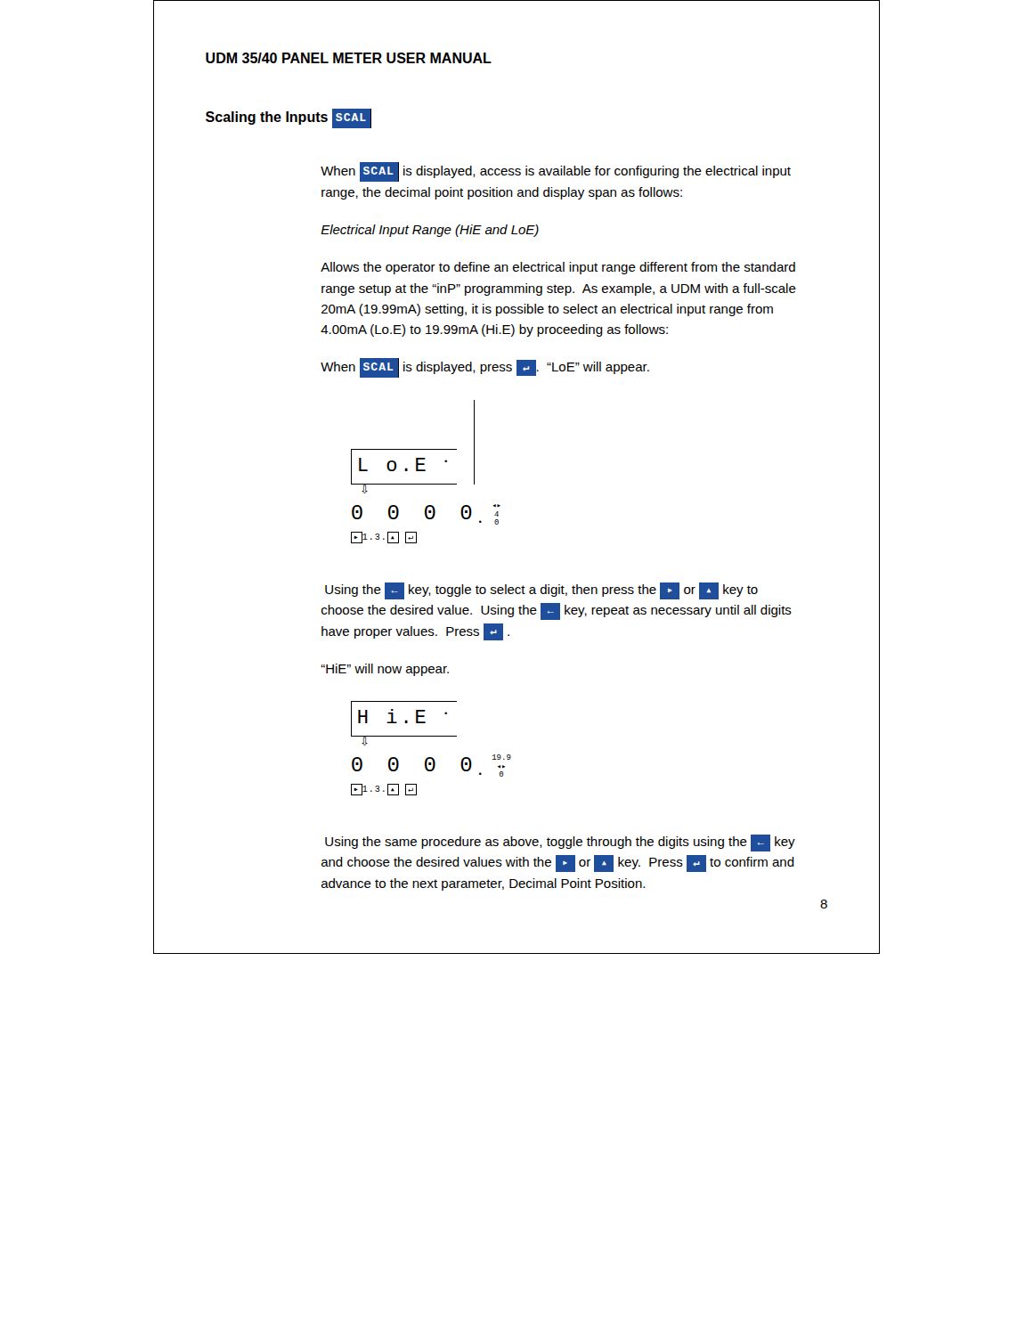UDM 35/40 PANEL METER USER MANUAL
Scaling the Inputs SCAL
When SCAL is displayed, access is available for configuring the electrical input range, the decimal point position and display span as follows:
Electrical Input Range (HiE and LoE)
Allows the operator to define an electrical input range different from the standard range setup at the “inP” programming step. As example, a UDM with a full-scale 20mA (19.99mA) setting, it is possible to select an electrical input range from 4.00mA (Lo.E) to 19.99mA (Hi.E) by proceeding as follows:
When SCAL is displayed, press ↵. “LoE” will appear.
L o.E •
⇩
0 0 0 0• ◂▸
4
0
▸1.3.▴ ↵
Using the ← key, toggle to select a digit, then press the ▸ or ▴ key to choose the desired value. Using the ← key, repeat as necessary until all digits have proper values. Press ↵ .
“HiE” will now appear.
H i.E •
⇩
0 0 0 0• 19.9
◂▸
0
▸1.3.▴ ↵
Using the same procedure as above, toggle through the digits using the ← key and choose the desired values with the ▸ or ▴ key. Press ↵ to confirm and advance to the next parameter, Decimal Point Position.
8